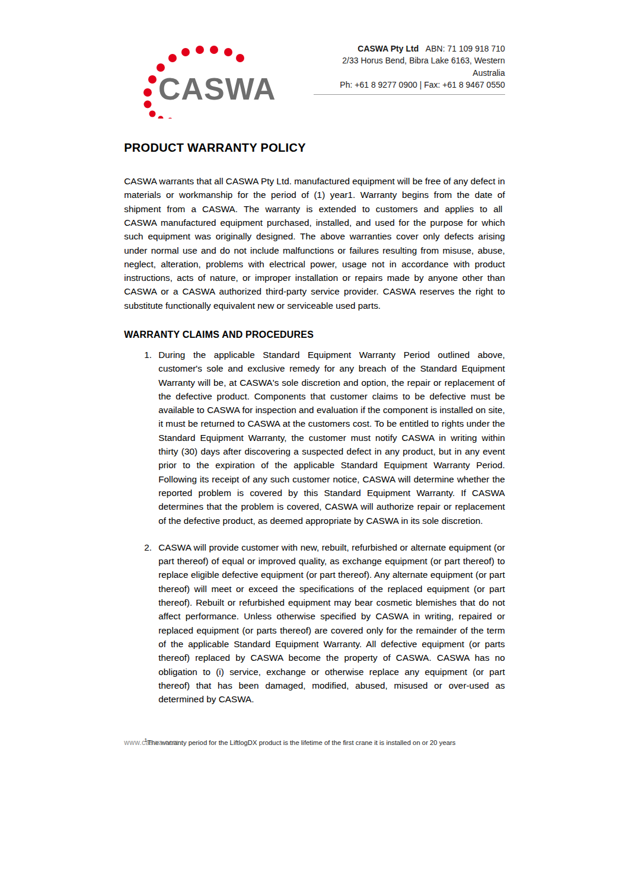CASWA
CASWA Pty Ltd ABN: 71 109 918 710
2/33 Horus Bend, Bibra Lake 6163, Western Australia
Ph: +61 8 9277 0900 | Fax: +61 8 9467 0550
PRODUCT WARRANTY POLICY
CASWA warrants that all CASWA Pty Ltd. manufactured equipment will be free of any defect in materials or workmanship for the period of (1) year1. Warranty begins from the date of shipment from a CASWA. The warranty is extended to customers and applies to all CASWA manufactured equipment purchased, installed, and used for the purpose for which such equipment was originally designed. The above warranties cover only defects arising under normal use and do not include malfunctions or failures resulting from misuse, abuse, neglect, alteration, problems with electrical power, usage not in accordance with product instructions, acts of nature, or improper installation or repairs made by anyone other than CASWA or a CASWA authorized third-party service provider. CASWA reserves the right to substitute functionally equivalent new or serviceable used parts.
WARRANTY CLAIMS AND PROCEDURES
During the applicable Standard Equipment Warranty Period outlined above, customer's sole and exclusive remedy for any breach of the Standard Equipment Warranty will be, at CASWA's sole discretion and option, the repair or replacement of the defective product. Components that customer claims to be defective must be available to CASWA for inspection and evaluation if the component is installed on site, it must be returned to CASWA at the customers cost. To be entitled to rights under the Standard Equipment Warranty, the customer must notify CASWA in writing within thirty (30) days after discovering a suspected defect in any product, but in any event prior to the expiration of the applicable Standard Equipment Warranty Period. Following its receipt of any such customer notice, CASWA will determine whether the reported problem is covered by this Standard Equipment Warranty. If CASWA determines that the problem is covered, CASWA will authorize repair or replacement of the defective product, as deemed appropriate by CASWA in its sole discretion.
CASWA will provide customer with new, rebuilt, refurbished or alternate equipment (or part thereof) of equal or improved quality, as exchange equipment (or part thereof) to replace eligible defective equipment (or part thereof). Any alternate equipment (or part thereof) will meet or exceed the specifications of the replaced equipment (or part thereof). Rebuilt or refurbished equipment may bear cosmetic blemishes that do not affect performance. Unless otherwise specified by CASWA in writing, repaired or replaced equipment (or parts thereof) are covered only for the remainder of the term of the applicable Standard Equipment Warranty. All defective equipment (or parts thereof) replaced by CASWA become the property of CASWA. CASWA has no obligation to (i) service, exchange or otherwise replace any equipment (or part thereof) that has been damaged, modified, abused, misused or over-used as determined by CASWA.
1The warranty period for the LiftlogDX product is the lifetime of the first crane it is installed on or 20 years
www.caswa.com